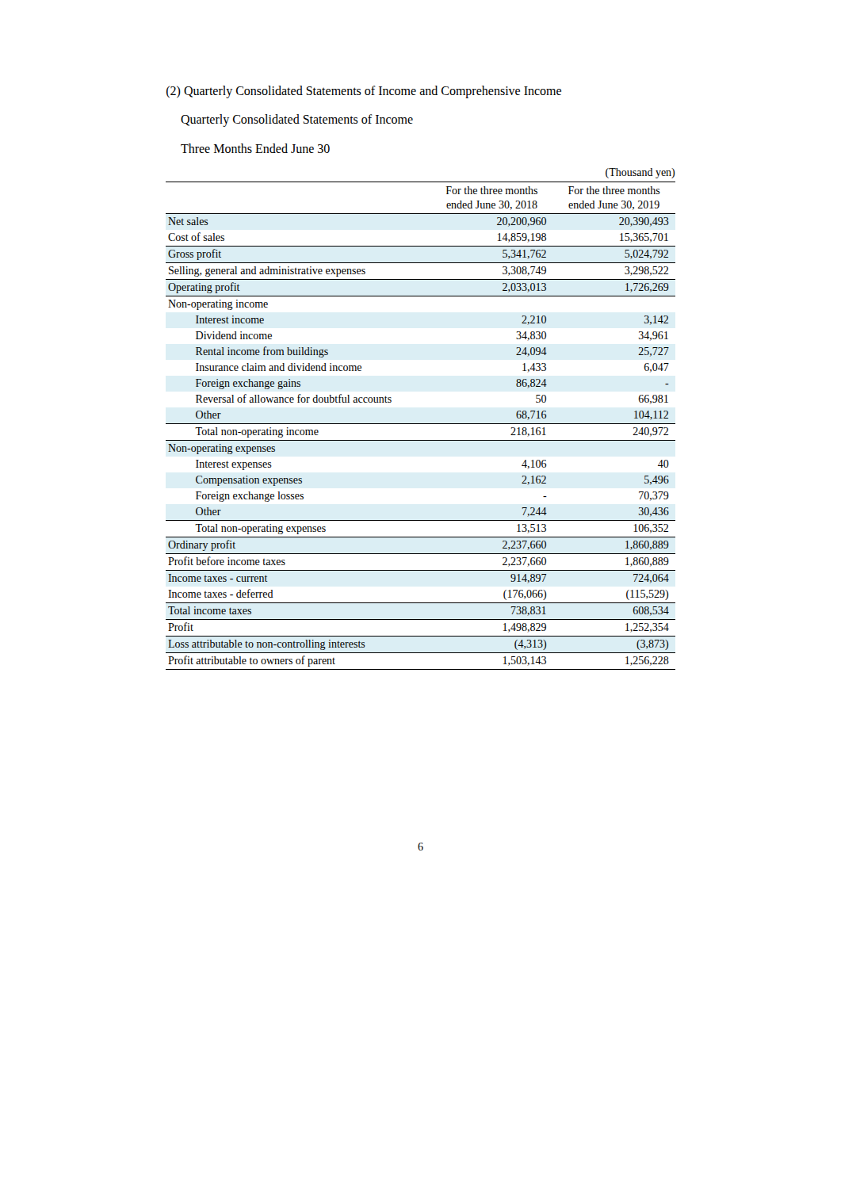(2) Quarterly Consolidated Statements of Income and Comprehensive Income
Quarterly Consolidated Statements of Income
Three Months Ended June 30
(Thousand yen)
| | For the three months ended June 30, 2018 | For the three months ended June 30, 2019 |
| --- | --- | --- |
| Net sales | 20,200,960 | 20,390,493 |
| Cost of sales | 14,859,198 | 15,365,701 |
| Gross profit | 5,341,762 | 5,024,792 |
| Selling, general and administrative expenses | 3,308,749 | 3,298,522 |
| Operating profit | 2,033,013 | 1,726,269 |
| Non-operating income | | |
| Interest income | 2,210 | 3,142 |
| Dividend income | 34,830 | 34,961 |
| Rental income from buildings | 24,094 | 25,727 |
| Insurance claim and dividend income | 1,433 | 6,047 |
| Foreign exchange gains | 86,824 | - |
| Reversal of allowance for doubtful accounts | 50 | 66,981 |
| Other | 68,716 | 104,112 |
| Total non-operating income | 218,161 | 240,972 |
| Non-operating expenses | | |
| Interest expenses | 4,106 | 40 |
| Compensation expenses | 2,162 | 5,496 |
| Foreign exchange losses | - | 70,379 |
| Other | 7,244 | 30,436 |
| Total non-operating expenses | 13,513 | 106,352 |
| Ordinary profit | 2,237,660 | 1,860,889 |
| Profit before income taxes | 2,237,660 | 1,860,889 |
| Income taxes - current | 914,897 | 724,064 |
| Income taxes - deferred | (176,066) | (115,529) |
| Total income taxes | 738,831 | 608,534 |
| Profit | 1,498,829 | 1,252,354 |
| Loss attributable to non-controlling interests | (4,313) | (3,873) |
| Profit attributable to owners of parent | 1,503,143 | 1,256,228 |
6